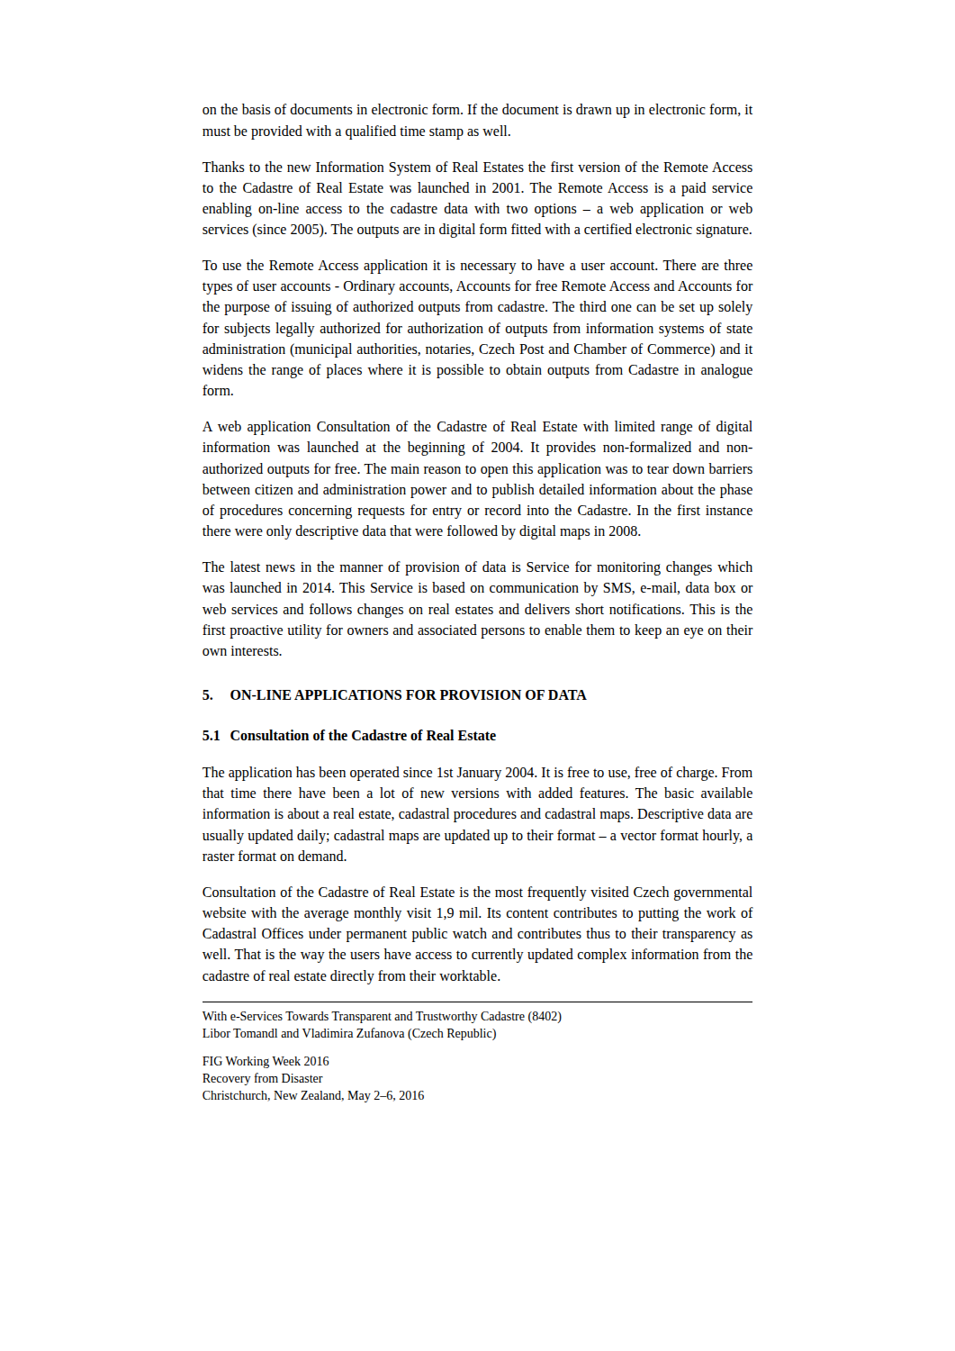on the basis of documents in electronic form. If the document is drawn up in electronic form, it must be provided with a qualified time stamp as well.
Thanks to the new Information System of Real Estates the first version of the Remote Access to the Cadastre of Real Estate was launched in 2001. The Remote Access is a paid service enabling on-line access to the cadastre data with two options – a web application or web services (since 2005). The outputs are in digital form fitted with a certified electronic signature.
To use the Remote Access application it is necessary to have a user account. There are three types of user accounts - Ordinary accounts, Accounts for free Remote Access and Accounts for the purpose of issuing of authorized outputs from cadastre. The third one can be set up solely for subjects legally authorized for authorization of outputs from information systems of state administration (municipal authorities, notaries, Czech Post and Chamber of Commerce) and it widens the range of places where it is possible to obtain outputs from Cadastre in analogue form.
A web application Consultation of the Cadastre of Real Estate with limited range of digital information was launched at the beginning of 2004. It provides non-formalized and non-authorized outputs for free. The main reason to open this application was to tear down barriers between citizen and administration power and to publish detailed information about the phase of procedures concerning requests for entry or record into the Cadastre. In the first instance there were only descriptive data that were followed by digital maps in 2008.
The latest news in the manner of provision of data is Service for monitoring changes which was launched in 2014. This Service is based on communication by SMS, e-mail, data box or web services and follows changes on real estates and delivers short notifications. This is the first proactive utility for owners and associated persons to enable them to keep an eye on their own interests.
5. On-line applications for provision of data
5.1 Consultation of the Cadastre of Real Estate
The application has been operated since 1st January 2004. It is free to use, free of charge. From that time there have been a lot of new versions with added features. The basic available information is about a real estate, cadastral procedures and cadastral maps. Descriptive data are usually updated daily; cadastral maps are updated up to their format – a vector format hourly, a raster format on demand.
Consultation of the Cadastre of Real Estate is the most frequently visited Czech governmental website with the average monthly visit 1,9 mil. Its content contributes to putting the work of Cadastral Offices under permanent public watch and contributes thus to their transparency as well. That is the way the users have access to currently updated complex information from the cadastre of real estate directly from their worktable.
With e-Services Towards Transparent and Trustworthy Cadastre (8402)
Libor Tomandl and Vladimira Zufanova (Czech Republic)
FIG Working Week 2016
Recovery from Disaster
Christchurch, New Zealand, May 2–6, 2016